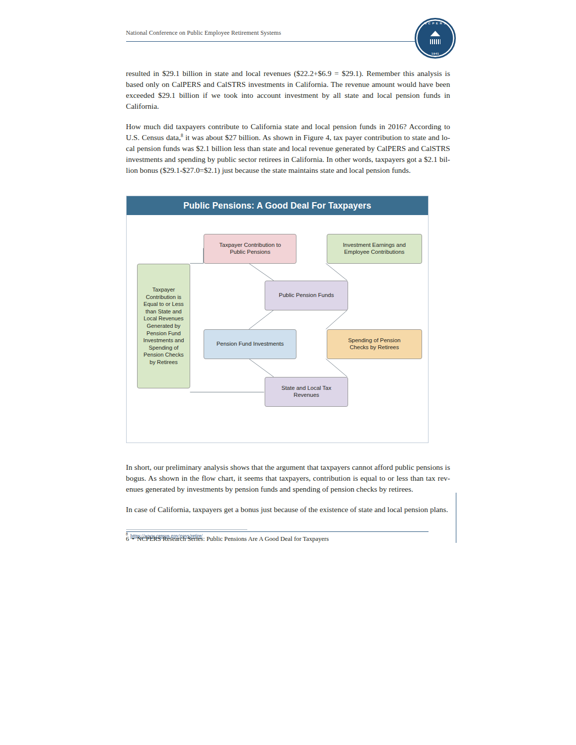National Conference on Public Employee Retirement Systems
N C P E R S
1941
resulted in $29.1 billion in state and local revenues ($22.2+$6.9 = $29.1). Remember this analysis is based only on CalPERS and CalSTRS investments in California. The revenue amount would have been exceeded $29.1 billion if we took into account investment by all state and local pension funds in California.
How much did taxpayers contribute to California state and local pension funds in 2016? According to U.S. Census data,8 it was about $27 billion. As shown in Figure 4, tax payer contribution to state and local pension funds was $2.1 billion less than state and local revenue generated by CalPERS and CalSTRS investments and spending by public sector retirees in California. In other words, taxpayers got a $2.1 billion bonus ($29.1-$27.0=$2.1) just because the state maintains state and local pension funds.
Public Pensions: A Good Deal For Taxpayers
Taxpayer Contribution to
Public Pensions
Investment Earnings and
Employee Contributions
Public Pension Funds
Pension Fund Investments
Spending of Pension
Checks by Retirees
State and Local Tax
Revenues
Taxpayer Contribution is Equal to or Less than State and Local Revenues Generated by Pension Fund Investments and Spending of Pension Checks by Retirees
In short, our preliminary analysis shows that the argument that taxpayers cannot afford public pensions is bogus. As shown in the flow chart, it seems that taxpayers, contribution is equal to or less than tax revenues generated by investments by pension funds and spending of pension checks by retirees.
In case of California, taxpayers get a bonus just because of the existence of state and local pension plans.
8 https://www.census.gov/govs/retire/
6•NCPERS Research Series: Public Pensions Are A Good Deal for Taxpayers